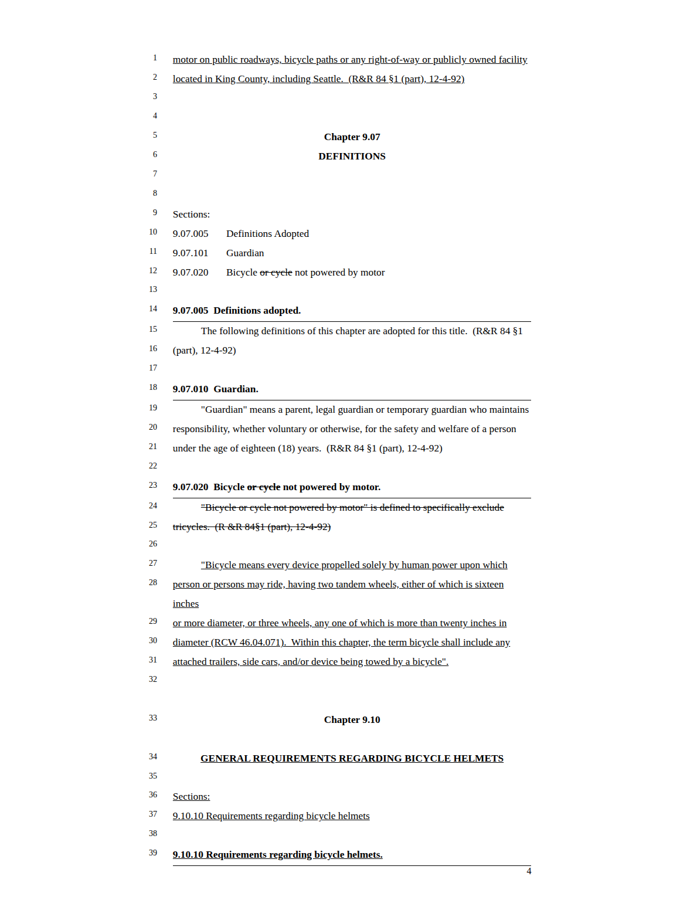1
motor on public roadways, bicycle paths or any right-of-way or publicly owned facility
2
located in King County, including Seattle. (R&R 84 §1 (part), 12-4-92)
3
4
5
Chapter 9.07
6
DEFINITIONS
7
8
9
Sections:
10
9.07.005 Definitions Adopted
11
9.07.101 Guardian
12
9.07.020 Bicycle or cycle not powered by motor
13
14
9.07.005 Definitions adopted.
15
The following definitions of this chapter are adopted for this title. (R&R 84 §1
16
(part), 12-4-92)
17
18
9.07.010 Guardian.
19
"Guardian" means a parent, legal guardian or temporary guardian who maintains
20
responsibility, whether voluntary or otherwise, for the safety and welfare of a person
21
under the age of eighteen (18) years. (R&R 84 §1 (part), 12-4-92)
22
23
9.07.020 Bicycle or cycle not powered by motor.
24
"Bicycle or cycle not powered by motor" is defined to specifically exclude
25
tricycles. (R &R 84§1 (part), 12-4-92)
26
27
"Bicycle means every device propelled solely by human power upon which
28
person or persons may ride, having two tandem wheels, either of which is sixteen inches
29
or more diameter, or three wheels, any one of which is more than twenty inches in
30
diameter (RCW 46.04.071). Within this chapter, the term bicycle shall include any
31
attached trailers, side cars, and/or device being towed by a bicycle".
32
33
Chapter 9.10
34
GENERAL REQUIREMENTS REGARDING BICYCLE HELMETS
35
36
Sections:
37
9.10.10 Requirements regarding bicycle helmets
38
39
9.10.10 Requirements regarding bicycle helmets.
4